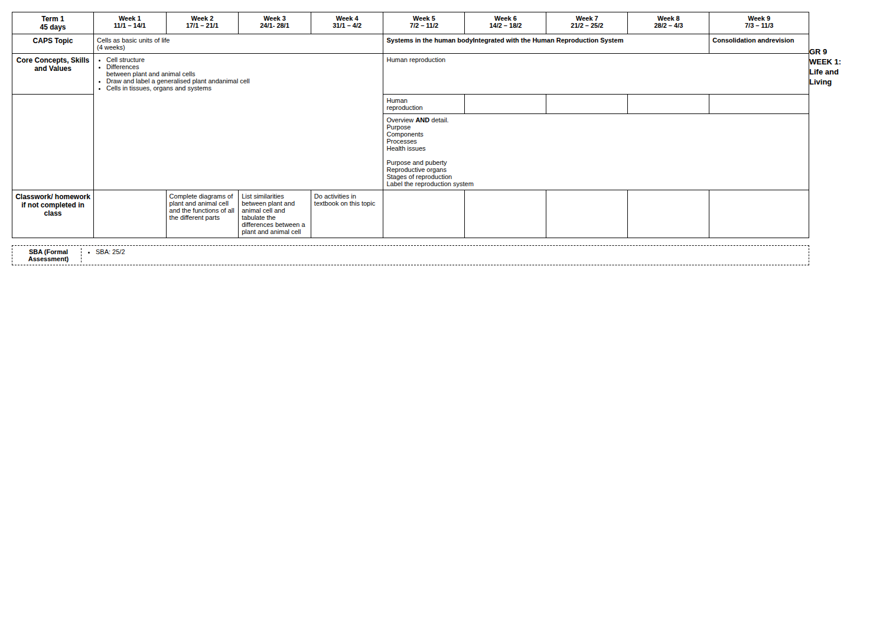GR 9
WEEK 1:
Life and
Living
| Term 1 45 days | Week 1 11/1 – 14/1 | Week 2 17/1 – 21/1 | Week 3 24/1- 28/1 | Week 4 31/1 – 4/2 | Week 5 7/2 – 11/2 | Week 6 14/2 – 18/2 | Week 7 21/2 – 25/2 | Week 8 28/2 – 4/3 | Week 9 7/3 – 11/3 |
| CAPS Topic | Cells as basic units of life (4 weeks) | Systems in the human bodyIntegrated with the Human Reproduction System | Consolidation andrevision |
| Core Concepts, Skills and Values | Cell structure Differences between plant and animal cells Draw and label a generalised plant andanimal cell Cells in tissues, organs and systems | Human reproduction |
| | | Human reproduction | | | | |
| | | Overview AND detail. Purpose Components Processes Health issues Purpose and puberty Reproductive organs Stages of reproduction Label the reproduction system |
| Classwork/ homework if not completed in class | | Complete diagrams of plant and animal cell and the functions of all the different parts | List similarities between plant and animal cell and tabulate the differences between a plant and animal cell | Do activities in textbook on this topic | | | | | |
SBA (Formal Assessment)
SBA: 25/2